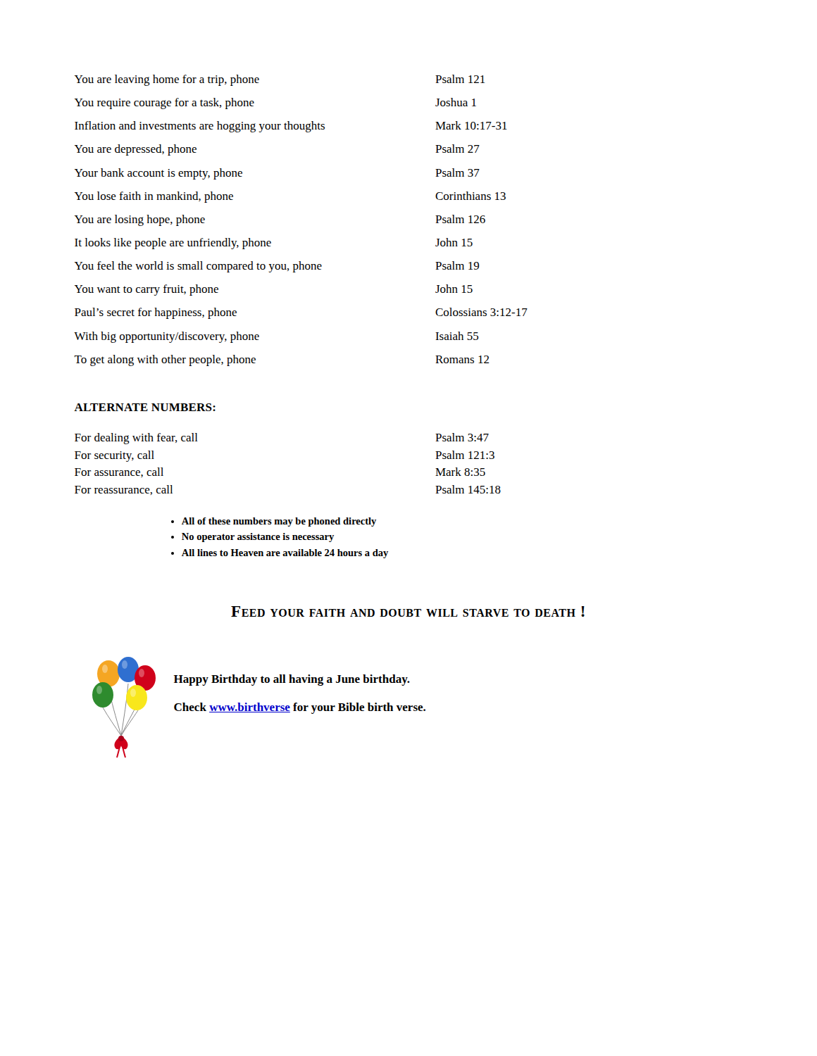| You are leaving home for a trip, phone | Psalm 121 |
| You require courage for a task, phone | Joshua 1 |
| Inflation and investments are hogging your thoughts | Mark 10:17-31 |
| You are depressed, phone | Psalm 27 |
| Your bank account is empty, phone | Psalm 37 |
| You lose faith in mankind, phone | Corinthians 13 |
| You are losing hope, phone | Psalm 126 |
| It looks like people are unfriendly, phone | John 15 |
| You feel the world is small compared to you, phone | Psalm 19 |
| You want to carry fruit, phone | John 15 |
| Paul’s secret for happiness, phone | Colossians 3:12-17 |
| With big opportunity/discovery, phone | Isaiah 55 |
| To get along with other people, phone | Romans 12 |
ALTERNATE NUMBERS:
| For dealing with fear, call | Psalm 3:47 |
| For security, call | Psalm 121:3 |
| For assurance, call | Mark 8:35 |
| For reassurance, call | Psalm 145:18 |
All of these numbers may be phoned directly
No operator assistance is necessary
All lines to Heaven are available 24 hours a day
Feed your faith and doubt will starve to death !
Happy Birthday to all having a June birthday.
Check www.birthverse for your Bible birth verse.